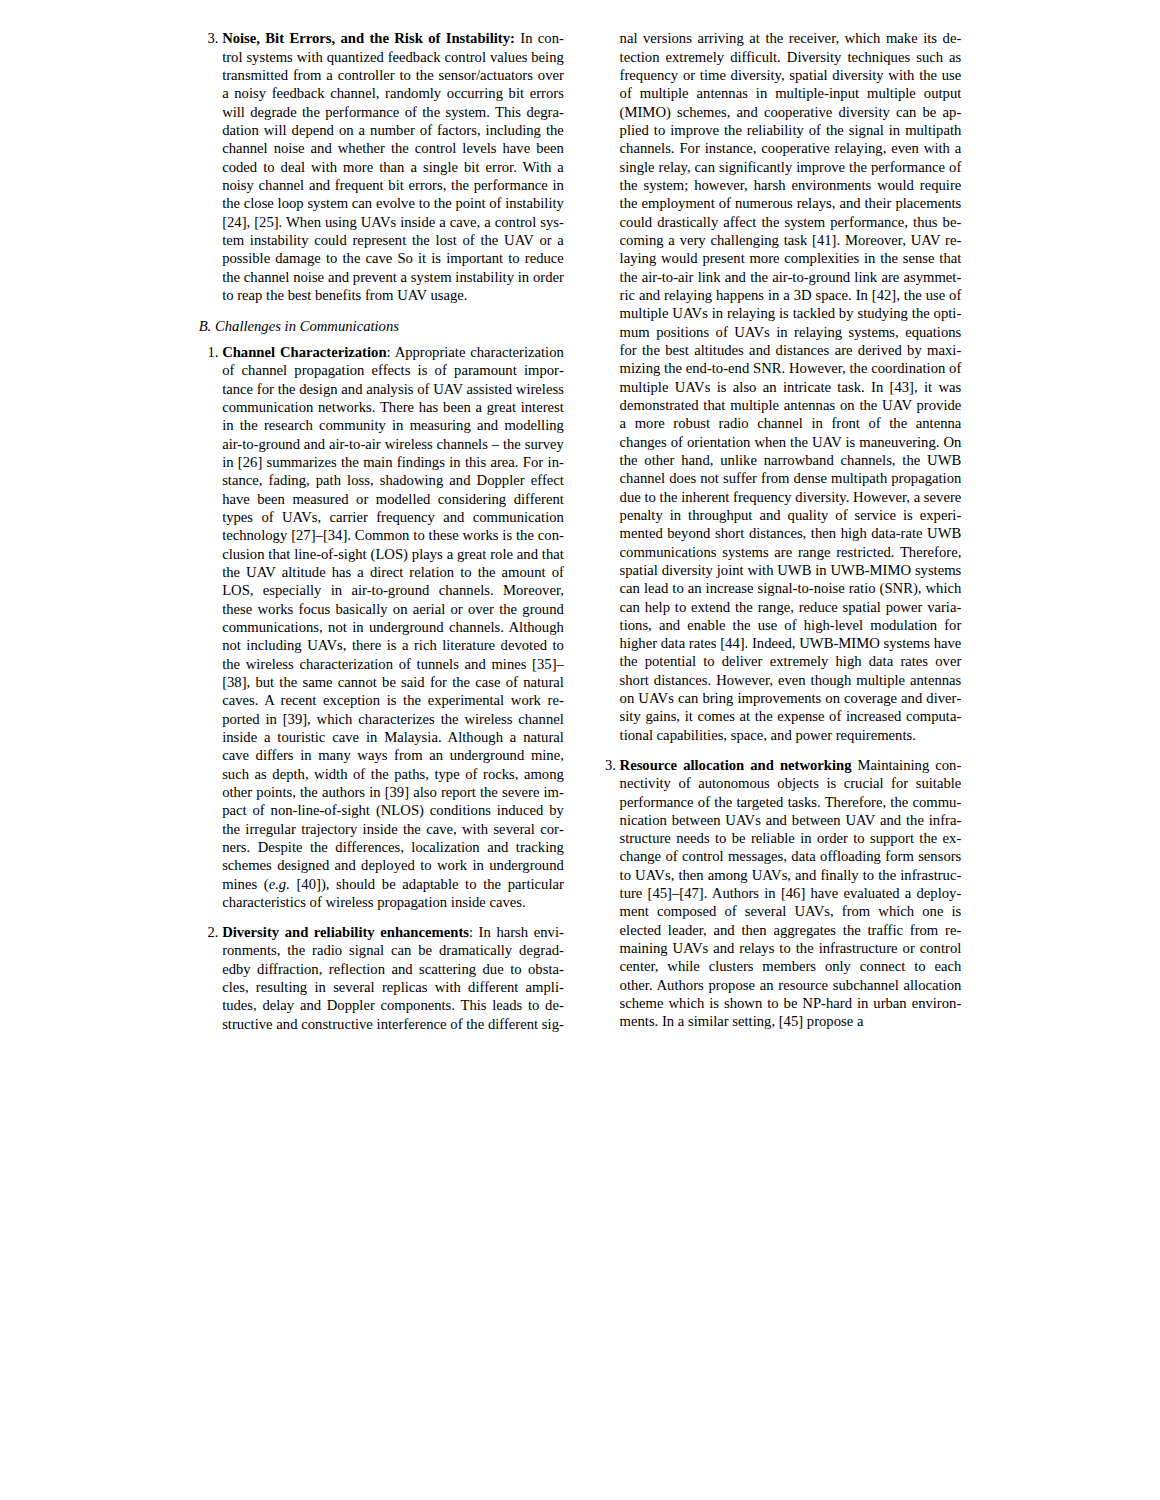Noise, Bit Errors, and the Risk of Instability: In control systems with quantized feedback control values being transmitted from a controller to the sensor/actuators over a noisy feedback channel, randomly occurring bit errors will degrade the performance of the system. This degradation will depend on a number of factors, including the channel noise and whether the control levels have been coded to deal with more than a single bit error. With a noisy channel and frequent bit errors, the performance in the close loop system can evolve to the point of instability [24], [25]. When using UAVs inside a cave, a control system instability could represent the lost of the UAV or a possible damage to the cave So it is important to reduce the channel noise and prevent a system instability in order to reap the best benefits from UAV usage.
B. Challenges in Communications
Channel Characterization: Appropriate characterization of channel propagation effects is of paramount importance for the design and analysis of UAV assisted wireless communication networks. There has been a great interest in the research community in measuring and modelling air-to-ground and air-to-air wireless channels – the survey in [26] summarizes the main findings in this area. For instance, fading, path loss, shadowing and Doppler effect have been measured or modelled considering different types of UAVs, carrier frequency and communication technology [27]–[34]. Common to these works is the conclusion that line-of-sight (LOS) plays a great role and that the UAV altitude has a direct relation to the amount of LOS, especially in air-to-ground channels. Moreover, these works focus basically on aerial or over the ground communications, not in underground channels. Although not including UAVs, there is a rich literature devoted to the wireless characterization of tunnels and mines [35]–[38], but the same cannot be said for the case of natural caves. A recent exception is the experimental work reported in [39], which characterizes the wireless channel inside a touristic cave in Malaysia. Although a natural cave differs in many ways from an underground mine, such as depth, width of the paths, type of rocks, among other points, the authors in [39] also report the severe impact of non-line-of-sight (NLOS) conditions induced by the irregular trajectory inside the cave, with several corners. Despite the differences, localization and tracking schemes designed and deployed to work in underground mines (e.g. [40]), should be adaptable to the particular characteristics of wireless propagation inside caves.
Diversity and reliability enhancements: In harsh environments, the radio signal can be dramatically degradedby diffraction, reflection and scattering due to obstacles, resulting in several replicas with different amplitudes, delay and Doppler components. This leads to destructive and constructive interference of the different signal versions arriving at the receiver, which make its detection extremely difficult. Diversity techniques such as frequency or time diversity, spatial diversity with the use of multiple antennas in multiple-input multiple output (MIMO) schemes, and cooperative diversity can be applied to improve the reliability of the signal in multipath channels. For instance, cooperative relaying, even with a single relay, can significantly improve the performance of the system; however, harsh environments would require the employment of numerous relays, and their placements could drastically affect the system performance, thus becoming a very challenging task [41]. Moreover, UAV relaying would present more complexities in the sense that the air-to-air link and the air-to-ground link are asymmetric and relaying happens in a 3D space. In [42], the use of multiple UAVs in relaying is tackled by studying the optimum positions of UAVs in relaying systems, equations for the best altitudes and distances are derived by maximizing the end-to-end SNR. However, the coordination of multiple UAVs is also an intricate task. In [43], it was demonstrated that multiple antennas on the UAV provide a more robust radio channel in front of the antenna changes of orientation when the UAV is maneuvering. On the other hand, unlike narrowband channels, the UWB channel does not suffer from dense multipath propagation due to the inherent frequency diversity. However, a severe penalty in throughput and quality of service is experimented beyond short distances, then high data-rate UWB communications systems are range restricted. Therefore, spatial diversity joint with UWB in UWB-MIMO systems can lead to an increase signal-to-noise ratio (SNR), which can help to extend the range, reduce spatial power variations, and enable the use of high-level modulation for higher data rates [44]. Indeed, UWB-MIMO systems have the potential to deliver extremely high data rates over short distances. However, even though multiple antennas on UAVs can bring improvements on coverage and diversity gains, it comes at the expense of increased computational capabilities, space, and power requirements.
Resource allocation and networking Maintaining connectivity of autonomous objects is crucial for suitable performance of the targeted tasks. Therefore, the communication between UAVs and between UAV and the infrastructure needs to be reliable in order to support the exchange of control messages, data offloading form sensors to UAVs, then among UAVs, and finally to the infrastructure [45]–[47]. Authors in [46] have evaluated a deployment composed of several UAVs, from which one is elected leader, and then aggregates the traffic from remaining UAVs and relays to the infrastructure or control center, while clusters members only connect to each other. Authors propose an resource subchannel allocation scheme which is shown to be NP-hard in urban environments. In a similar setting, [45] propose a